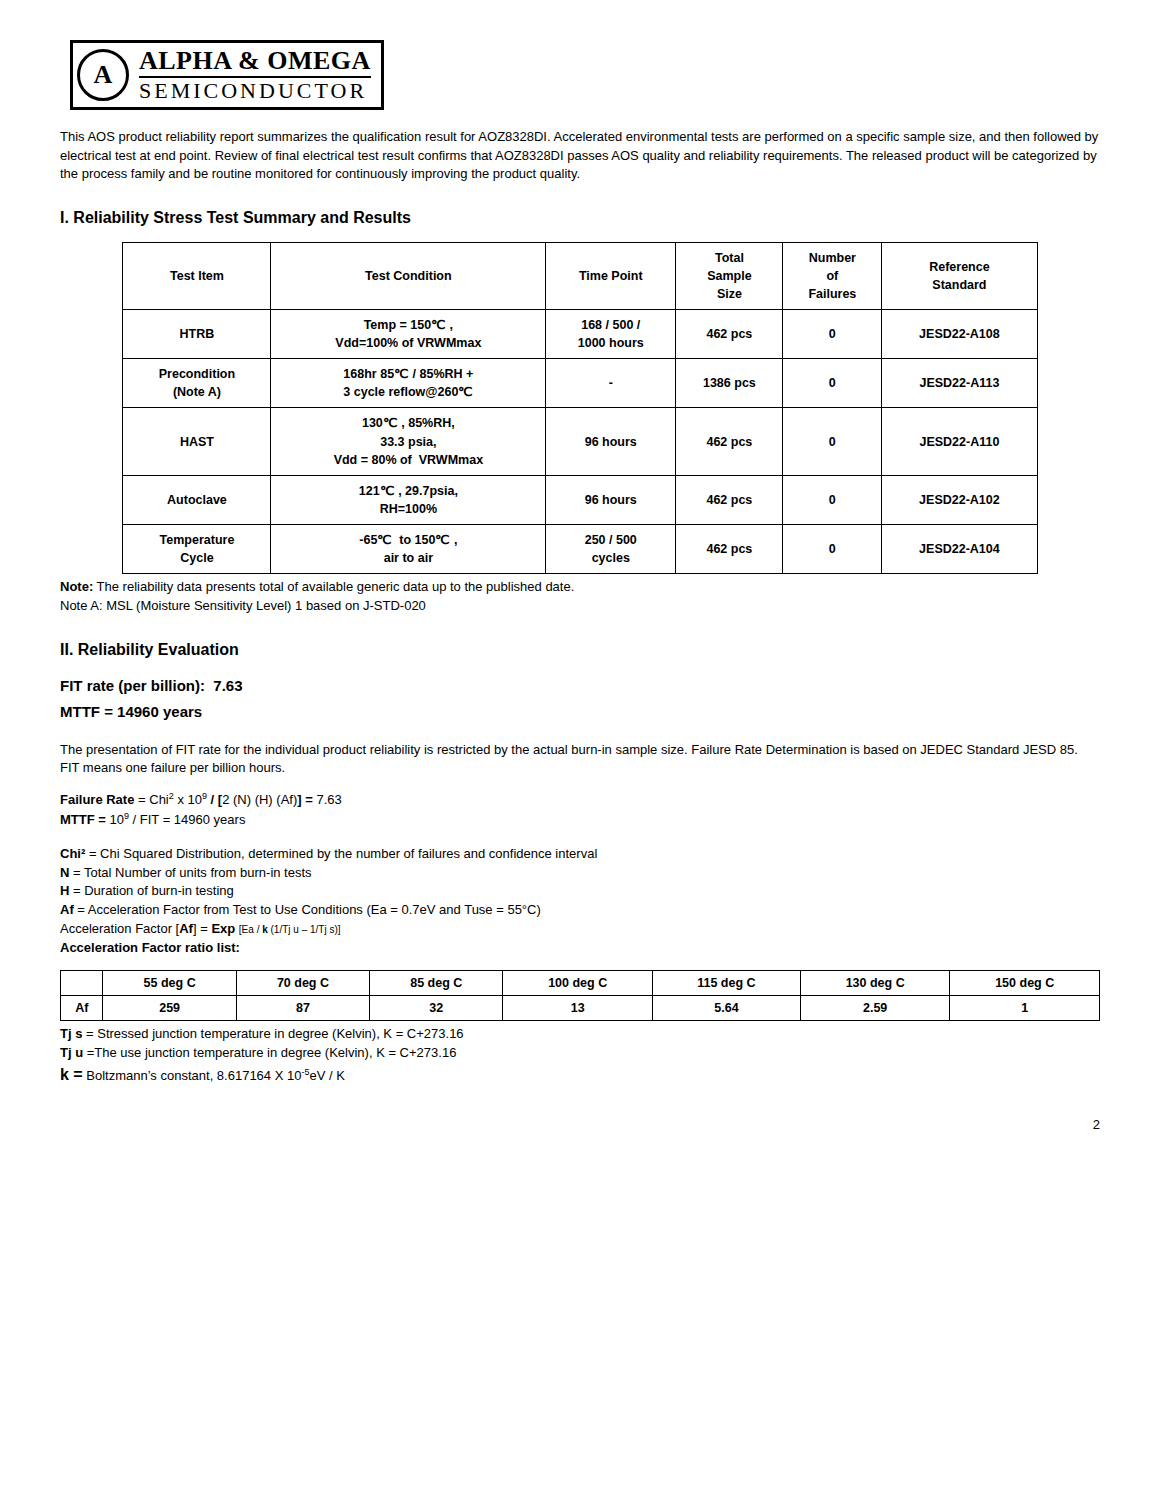A
ALPHA & OMEGA
SEMICONDUCTOR
This AOS product reliability report summarizes the qualification result for AOZ8328DI. Accelerated environmental tests are performed on a specific sample size, and then followed by electrical test at end point. Review of final electrical test result confirms that AOZ8328DI passes AOS quality and reliability requirements. The released product will be categorized by the process family and be routine monitored for continuously improving the product quality.
I. Reliability Stress Test Summary and Results
| Test Item | Test Condition | Time Point | Total Sample Size | Number of Failures | Reference Standard |
| --- | --- | --- | --- | --- | --- |
| HTRB | Temp = 150℃ , Vdd=100% of VRWMmax | 168 / 500 / 1000 hours | 462 pcs | 0 | JESD22-A108 |
| Precondition (Note A) | 168hr 85℃ / 85%RH + 3 cycle reflow@260℃ | - | 1386 pcs | 0 | JESD22-A113 |
| HAST | 130℃ , 85%RH, 33.3 psia, Vdd = 80% of VRWMmax | 96 hours | 462 pcs | 0 | JESD22-A110 |
| Autoclave | 121℃ , 29.7psia, RH=100% | 96 hours | 462 pcs | 0 | JESD22-A102 |
| Temperature Cycle | -65℃ to 150℃ , air to air | 250 / 500 cycles | 462 pcs | 0 | JESD22-A104 |
Note: The reliability data presents total of available generic data up to the published date.
Note A: MSL (Moisture Sensitivity Level) 1 based on J-STD-020
II. Reliability Evaluation
FIT rate (per billion): 7.63
MTTF = 14960 years
The presentation of FIT rate for the individual product reliability is restricted by the actual burn-in sample size. Failure Rate Determination is based on JEDEC Standard JESD 85. FIT means one failure per billion hours.
Failure Rate = Chi2 x 109 / [2 (N) (H) (Af)] = 7.63
MTTF = 109 / FIT = 14960 years
Chi² = Chi Squared Distribution, determined by the number of failures and confidence interval
N = Total Number of units from burn-in tests
H = Duration of burn-in testing
Af = Acceleration Factor from Test to Use Conditions (Ea = 0.7eV and Tuse = 55°C)
Acceleration Factor [Af] = Exp [Ea / k (1/Tj u – 1/Tj s)]
Acceleration Factor ratio list:
| | 55 deg C | 70 deg C | 85 deg C | 100 deg C | 115 deg C | 130 deg C | 150 deg C |
| --- | --- | --- | --- | --- | --- | --- | --- |
| Af | 259 | 87 | 32 | 13 | 5.64 | 2.59 | 1 |
Tj s = Stressed junction temperature in degree (Kelvin), K = C+273.16
Tj u =The use junction temperature in degree (Kelvin), K = C+273.16
k = Boltzmann’s constant, 8.617164 X 10-5eV / K
2